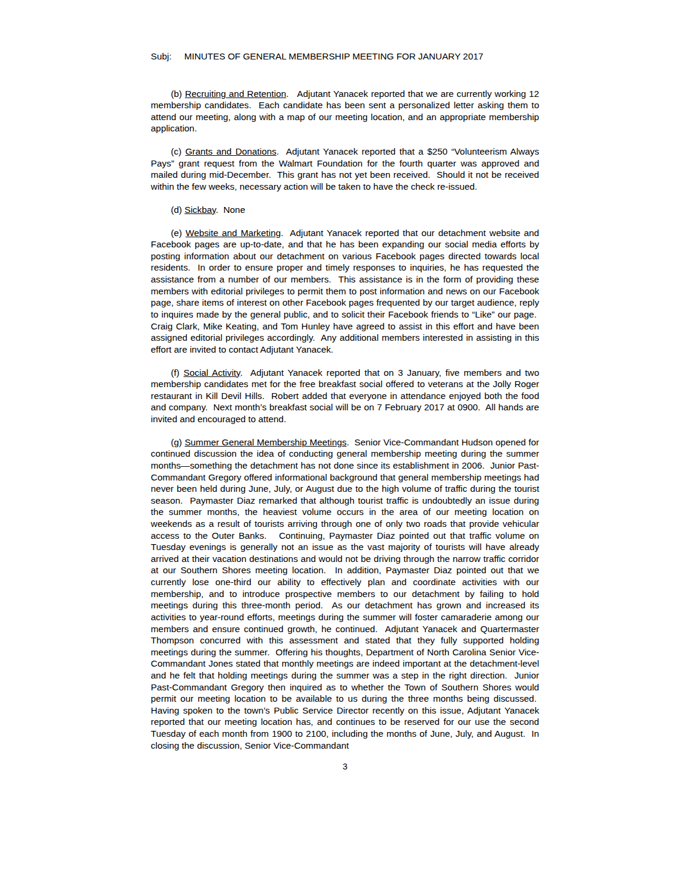Subj: MINUTES OF GENERAL MEMBERSHIP MEETING FOR JANUARY 2017
(b) Recruiting and Retention. Adjutant Yanacek reported that we are currently working 12 membership candidates. Each candidate has been sent a personalized letter asking them to attend our meeting, along with a map of our meeting location, and an appropriate membership application.
(c) Grants and Donations. Adjutant Yanacek reported that a $250 “Volunteerism Always Pays” grant request from the Walmart Foundation for the fourth quarter was approved and mailed during mid-December. This grant has not yet been received. Should it not be received within the few weeks, necessary action will be taken to have the check re-issued.
(d) Sickbay. None
(e) Website and Marketing. Adjutant Yanacek reported that our detachment website and Facebook pages are up-to-date, and that he has been expanding our social media efforts by posting information about our detachment on various Facebook pages directed towards local residents. In order to ensure proper and timely responses to inquiries, he has requested the assistance from a number of our members. This assistance is in the form of providing these members with editorial privileges to permit them to post information and news on our Facebook page, share items of interest on other Facebook pages frequented by our target audience, reply to inquires made by the general public, and to solicit their Facebook friends to “Like” our page. Craig Clark, Mike Keating, and Tom Hunley have agreed to assist in this effort and have been assigned editorial privileges accordingly. Any additional members interested in assisting in this effort are invited to contact Adjutant Yanacek.
(f) Social Activity. Adjutant Yanacek reported that on 3 January, five members and two membership candidates met for the free breakfast social offered to veterans at the Jolly Roger restaurant in Kill Devil Hills. Robert added that everyone in attendance enjoyed both the food and company. Next month’s breakfast social will be on 7 February 2017 at 0900. All hands are invited and encouraged to attend.
(g) Summer General Membership Meetings. Senior Vice-Commandant Hudson opened for continued discussion the idea of conducting general membership meeting during the summer months—something the detachment has not done since its establishment in 2006. Junior Past-Commandant Gregory offered informational background that general membership meetings had never been held during June, July, or August due to the high volume of traffic during the tourist season. Paymaster Diaz remarked that although tourist traffic is undoubtedly an issue during the summer months, the heaviest volume occurs in the area of our meeting location on weekends as a result of tourists arriving through one of only two roads that provide vehicular access to the Outer Banks. Continuing, Paymaster Diaz pointed out that traffic volume on Tuesday evenings is generally not an issue as the vast majority of tourists will have already arrived at their vacation destinations and would not be driving through the narrow traffic corridor at our Southern Shores meeting location. In addition, Paymaster Diaz pointed out that we currently lose one-third our ability to effectively plan and coordinate activities with our membership, and to introduce prospective members to our detachment by failing to hold meetings during this three-month period. As our detachment has grown and increased its activities to year-round efforts, meetings during the summer will foster camaraderie among our members and ensure continued growth, he continued. Adjutant Yanacek and Quartermaster Thompson concurred with this assessment and stated that they fully supported holding meetings during the summer. Offering his thoughts, Department of North Carolina Senior Vice-Commandant Jones stated that monthly meetings are indeed important at the detachment-level and he felt that holding meetings during the summer was a step in the right direction. Junior Past-Commandant Gregory then inquired as to whether the Town of Southern Shores would permit our meeting location to be available to us during the three months being discussed. Having spoken to the town’s Public Service Director recently on this issue, Adjutant Yanacek reported that our meeting location has, and continues to be reserved for our use the second Tuesday of each month from 1900 to 2100, including the months of June, July, and August. In closing the discussion, Senior Vice-Commandant
3